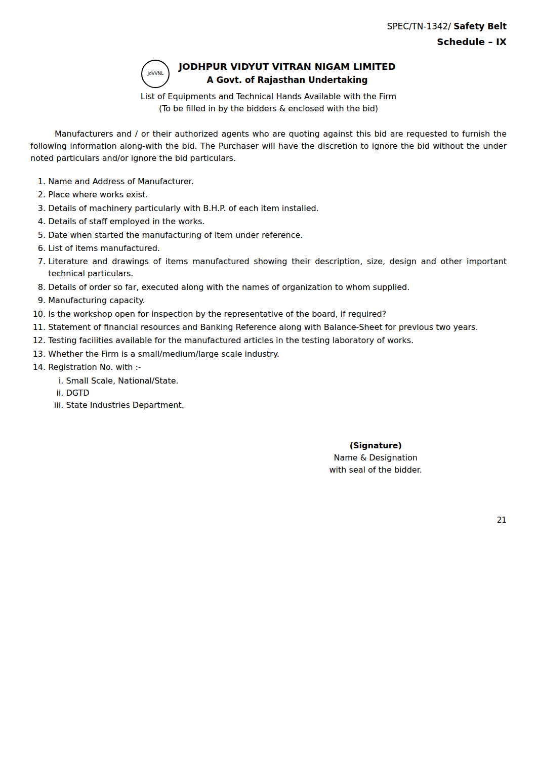SPEC/TN-1342/ Safety Belt
Schedule – IX
JdVVNL
JODHPUR VIDYUT VITRAN NIGAM LIMITED
A Govt. of Rajasthan Undertaking
List of Equipments and Technical Hands Available with the Firm
(To be filled in by the bidders & enclosed with the bid)
Manufacturers and / or their authorized agents who are quoting against this bid are requested to furnish the following information along-with the bid. The Purchaser will have the discretion to ignore the bid without the under noted particulars and/or ignore the bid particulars.
Name and Address of Manufacturer.
Place where works exist.
Details of machinery particularly with B.H.P. of each item installed.
Details of staff employed in the works.
Date when started the manufacturing of item under reference.
List of items manufactured.
Literature and drawings of items manufactured showing their description, size, design and other important technical particulars.
Details of order so far, executed along with the names of organization to whom supplied.
Manufacturing capacity.
Is the workshop open for inspection by the representative of the board, if required?
Statement of financial resources and Banking Reference along with Balance-Sheet for previous two years.
Testing facilities available for the manufactured articles in the testing laboratory of works.
Whether the Firm is a small/medium/large scale industry.
Registration No. with :-
Small Scale, National/State.
DGTD
State Industries Department.
(Signature)
Name & Designation
with seal of the bidder.
21